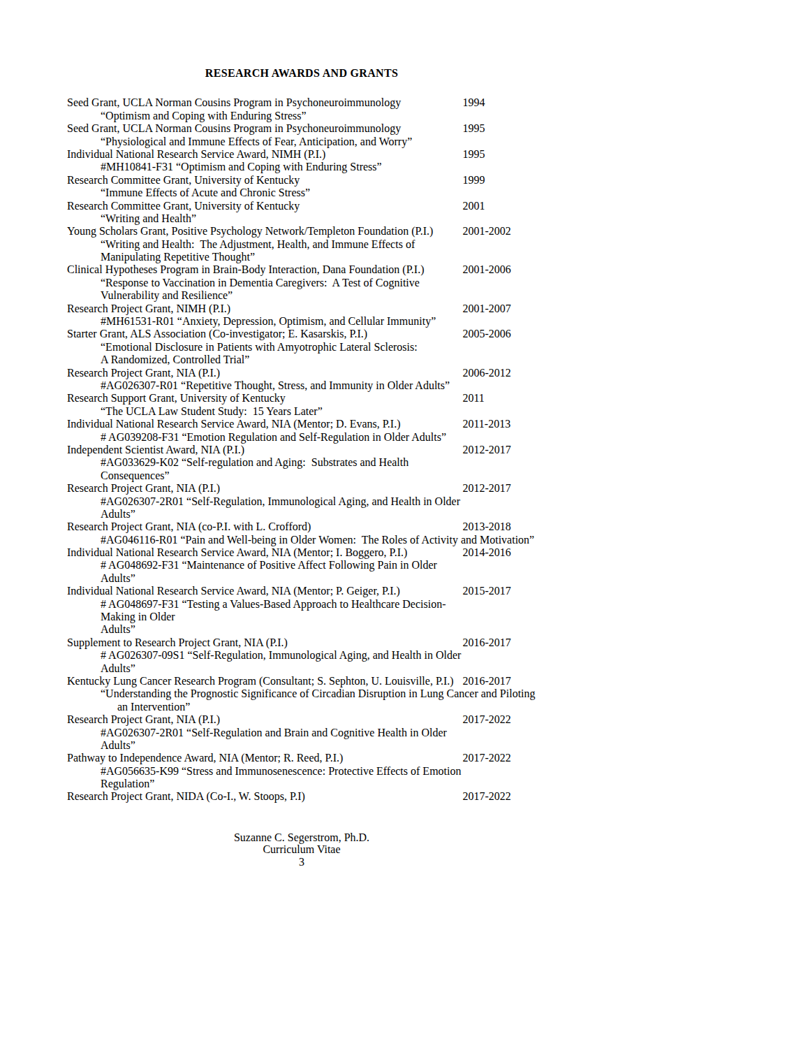RESEARCH AWARDS AND GRANTS
| Seed Grant, UCLA Norman Cousins Program in Psychoneuroimmunology | 1994 |
| “Optimism and Coping with Enduring Stress” | |
| Seed Grant, UCLA Norman Cousins Program in Psychoneuroimmunology | 1995 |
| “Physiological and Immune Effects of Fear, Anticipation, and Worry” | |
| Individual National Research Service Award, NIMH (P.I.) | 1995 |
| #MH10841-F31 “Optimism and Coping with Enduring Stress” | |
| Research Committee Grant, University of Kentucky | 1999 |
| “Immune Effects of Acute and Chronic Stress” | |
| Research Committee Grant, University of Kentucky | 2001 |
| “Writing and Health” | |
| Young Scholars Grant, Positive Psychology Network/Templeton Foundation (P.I.) | 2001-2002 |
| “Writing and Health: The Adjustment, Health, and Immune Effects of | |
| Manipulating Repetitive Thought” | |
| Clinical Hypotheses Program in Brain-Body Interaction, Dana Foundation (P.I.) | 2001-2006 |
| “Response to Vaccination in Dementia Caregivers: A Test of Cognitive | |
| Vulnerability and Resilience” | |
| Research Project Grant, NIMH (P.I.) | 2001-2007 |
| #MH61531-R01 “Anxiety, Depression, Optimism, and Cellular Immunity” | |
| Starter Grant, ALS Association (Co-investigator; E. Kasarskis, P.I.) | 2005-2006 |
| “Emotional Disclosure in Patients with Amyotrophic Lateral Sclerosis: | |
| A Randomized, Controlled Trial” | |
| Research Project Grant, NIA (P.I.) | 2006-2012 |
| #AG026307-R01 “Repetitive Thought, Stress, and Immunity in Older Adults” | |
| Research Support Grant, University of Kentucky | 2011 |
| “The UCLA Law Student Study: 15 Years Later” | |
| Individual National Research Service Award, NIA (Mentor; D. Evans, P.I.) | 2011-2013 |
| # AG039208-F31 “Emotion Regulation and Self-Regulation in Older Adults” | |
| Independent Scientist Award, NIA (P.I.) | 2012-2017 |
| #AG033629-K02 “Self-regulation and Aging: Substrates and Health Consequences” | |
| Research Project Grant, NIA (P.I.) | 2012-2017 |
| #AG026307-2R01 “Self-Regulation, Immunological Aging, and Health in Older Adults” | |
| Research Project Grant, NIA (co-P.I. with L. Crofford) | 2013-2018 |
#AG046116-R01 “Pain and Well-being in Older Women: The Roles of Activity and Motivation”
| Individual National Research Service Award, NIA (Mentor; I. Boggero, P.I.) | 2014-2016 |
| # AG048692-F31 “Maintenance of Positive Affect Following Pain in Older Adults” | |
| Individual National Research Service Award, NIA (Mentor; P. Geiger, P.I.) | 2015-2017 |
| # AG048697-F31 “Testing a Values-Based Approach to Healthcare Decision-Making in Older | |
| Adults” | |
| Supplement to Research Project Grant, NIA (P.I.) | 2016-2017 |
| # AG026307-09S1 “Self-Regulation, Immunological Aging, and Health in Older Adults” | |
| Kentucky Lung Cancer Research Program (Consultant; S. Sephton, U. Louisville, P.I.) | 2016-2017 |
“Understanding the Prognostic Significance of Circadian Disruption in Lung Cancer and Piloting
an Intervention”
| Research Project Grant, NIA (P.I.) | 2017-2022 |
| #AG026307-2R01 “Self-Regulation and Brain and Cognitive Health in Older Adults” | |
| Pathway to Independence Award, NIA (Mentor; R. Reed, P.I.) | 2017-2022 |
| #AG056635-K99 “Stress and Immunosenescence: Protective Effects of Emotion Regulation” | |
| Research Project Grant, NIDA (Co-I., W. Stoops, P.I) | 2017-2022 |
Suzanne C. Segerstrom, Ph.D.
Curriculum Vitae
3